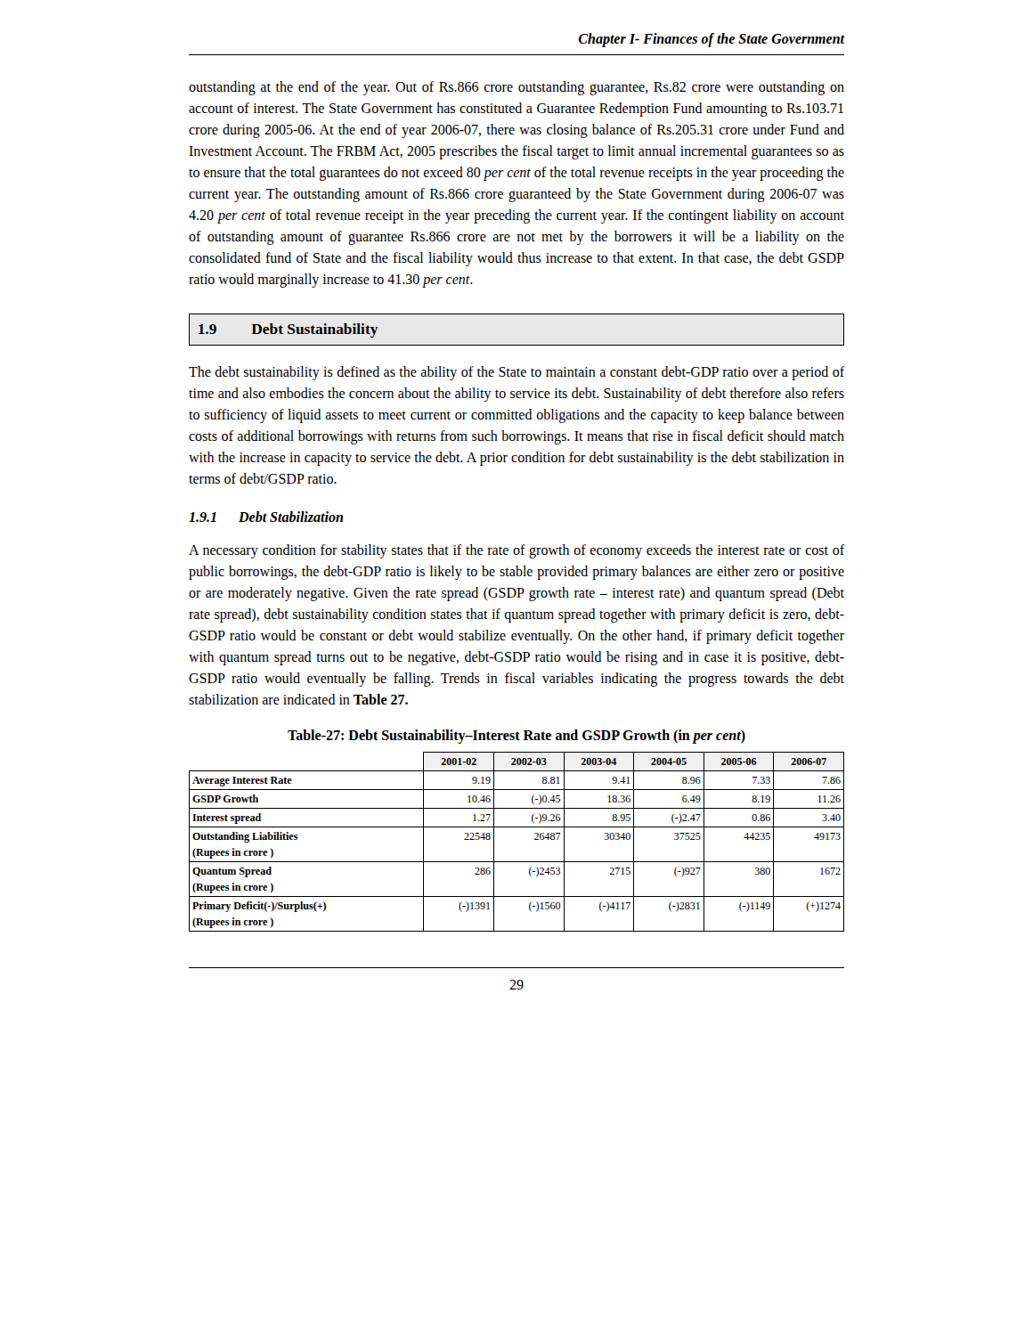Chapter I- Finances of the State Government
outstanding at the end of the year. Out of Rs.866 crore outstanding guarantee, Rs.82 crore were outstanding on account of interest. The State Government has constituted a Guarantee Redemption Fund amounting to Rs.103.71 crore during 2005-06. At the end of year 2006-07, there was closing balance of Rs.205.31 crore under Fund and Investment Account. The FRBM Act, 2005 prescribes the fiscal target to limit annual incremental guarantees so as to ensure that the total guarantees do not exceed 80 per cent of the total revenue receipts in the year proceeding the current year. The outstanding amount of Rs.866 crore guaranteed by the State Government during 2006-07 was 4.20 per cent of total revenue receipt in the year preceding the current year. If the contingent liability on account of outstanding amount of guarantee Rs.866 crore are not met by the borrowers it will be a liability on the consolidated fund of State and the fiscal liability would thus increase to that extent. In that case, the debt GSDP ratio would marginally increase to 41.30 per cent.
1.9 Debt Sustainability
The debt sustainability is defined as the ability of the State to maintain a constant debt-GDP ratio over a period of time and also embodies the concern about the ability to service its debt. Sustainability of debt therefore also refers to sufficiency of liquid assets to meet current or committed obligations and the capacity to keep balance between costs of additional borrowings with returns from such borrowings. It means that rise in fiscal deficit should match with the increase in capacity to service the debt. A prior condition for debt sustainability is the debt stabilization in terms of debt/GSDP ratio.
1.9.1 Debt Stabilization
A necessary condition for stability states that if the rate of growth of economy exceeds the interest rate or cost of public borrowings, the debt-GDP ratio is likely to be stable provided primary balances are either zero or positive or are moderately negative. Given the rate spread (GSDP growth rate – interest rate) and quantum spread (Debt rate spread), debt sustainability condition states that if quantum spread together with primary deficit is zero, debt-GSDP ratio would be constant or debt would stabilize eventually. On the other hand, if primary deficit together with quantum spread turns out to be negative, debt-GSDP ratio would be rising and in case it is positive, debt-GSDP ratio would eventually be falling. Trends in fiscal variables indicating the progress towards the debt stabilization are indicated in Table 27.
Table-27: Debt Sustainability–Interest Rate and GSDP Growth (in per cent)
| | 2001-02 | 2002-03 | 2003-04 | 2004-05 | 2005-06 | 2006-07 |
| --- | --- | --- | --- | --- | --- | --- |
| Average Interest Rate | 9.19 | 8.81 | 9.41 | 8.96 | 7.33 | 7.86 |
| GSDP Growth | 10.46 | (-)0.45 | 18.36 | 6.49 | 8.19 | 11.26 |
| Interest spread | 1.27 | (-)9.26 | 8.95 | (-)2.47 | 0.86 | 3.40 |
| Outstanding Liabilities (Rupees in crore ) | 22548 | 26487 | 30340 | 37525 | 44235 | 49173 |
| Quantum Spread (Rupees in crore ) | 286 | (-)2453 | 2715 | (-)927 | 380 | 1672 |
| Primary Deficit(-)/Surplus(+) (Rupees in crore ) | (-)1391 | (-)1560 | (-)4117 | (-)2831 | (-)1149 | (+)1274 |
29